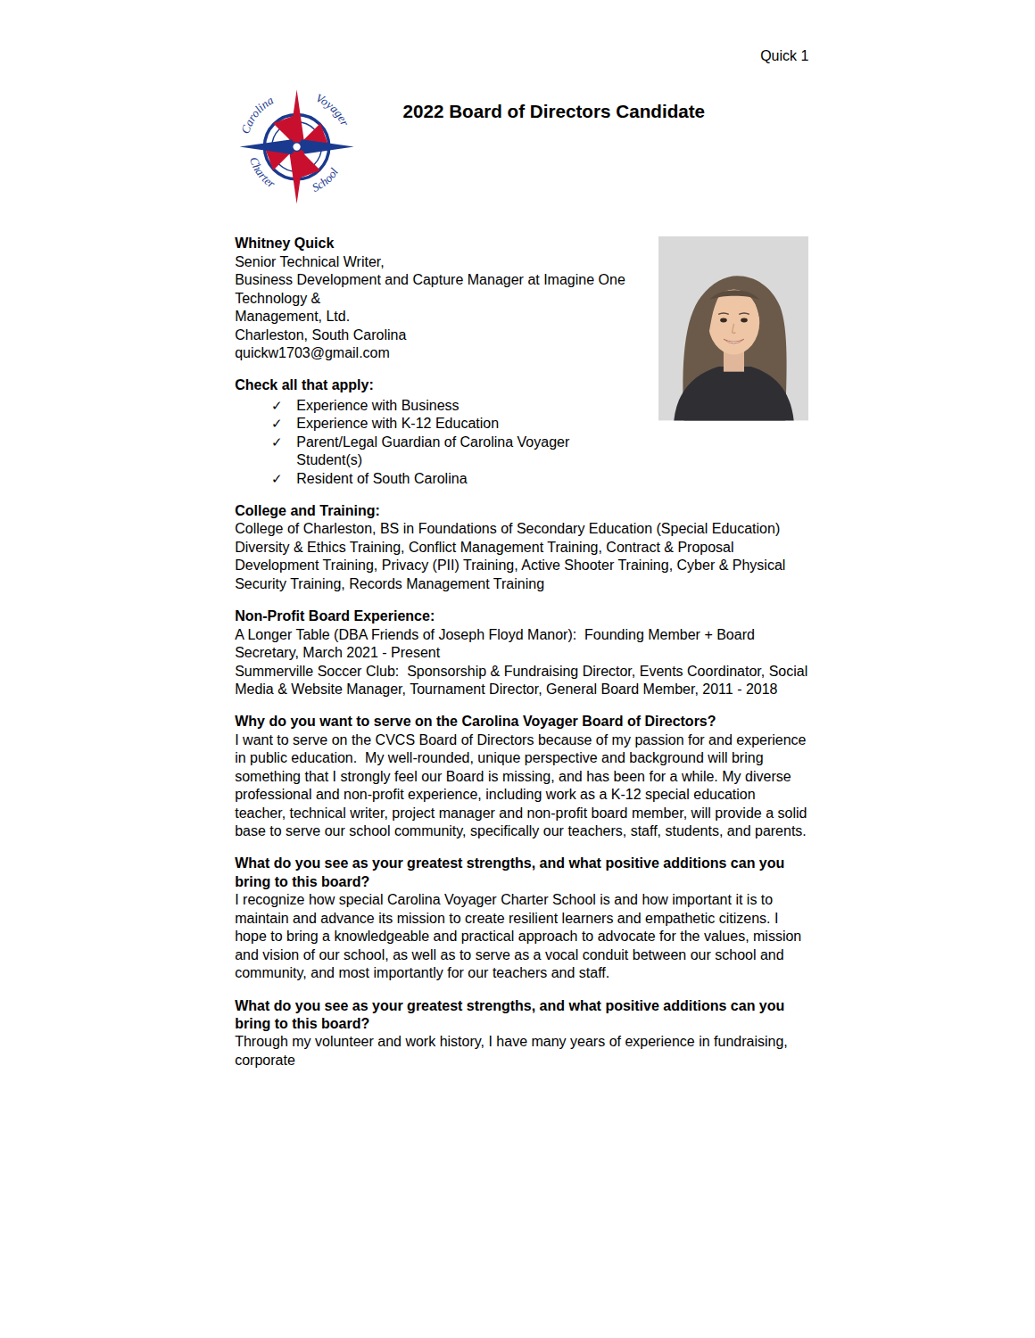Quick 1
Carolina Voyager Charter School
2022 Board of Directors Candidate
Whitney Quick
Senior Technical Writer,
Business Development and Capture Manager at Imagine One Technology &
Management, Ltd.
Charleston, South Carolina
quickw1703@gmail.com
Check all that apply:
Experience with Business
Experience with K-12 Education
Parent/Legal Guardian of Carolina Voyager Student(s)
Resident of South Carolina
College and Training:
College of Charleston, BS in Foundations of Secondary Education (Special Education)
Diversity & Ethics Training, Conflict Management Training, Contract & Proposal Development Training, Privacy (PII) Training, Active Shooter Training, Cyber & Physical Security Training, Records Management Training
Non-Profit Board Experience:
A Longer Table (DBA Friends of Joseph Floyd Manor): Founding Member + Board Secretary, March 2021 - Present
Summerville Soccer Club: Sponsorship & Fundraising Director, Events Coordinator, Social Media & Website Manager, Tournament Director, General Board Member, 2011 - 2018
Why do you want to serve on the Carolina Voyager Board of Directors?
I want to serve on the CVCS Board of Directors because of my passion for and experience in public education. My well-rounded, unique perspective and background will bring something that I strongly feel our Board is missing, and has been for a while. My diverse professional and non-profit experience, including work as a K-12 special education teacher, technical writer, project manager and non-profit board member, will provide a solid base to serve our school community, specifically our teachers, staff, students, and parents.
What do you see as your greatest strengths, and what positive additions can you bring to this board?
I recognize how special Carolina Voyager Charter School is and how important it is to maintain and advance its mission to create resilient learners and empathetic citizens. I hope to bring a knowledgeable and practical approach to advocate for the values, mission and vision of our school, as well as to serve as a vocal conduit between our school and community, and most importantly for our teachers and staff.
What do you see as your greatest strengths, and what positive additions can you bring to this board?
Through my volunteer and work history, I have many years of experience in fundraising, corporate